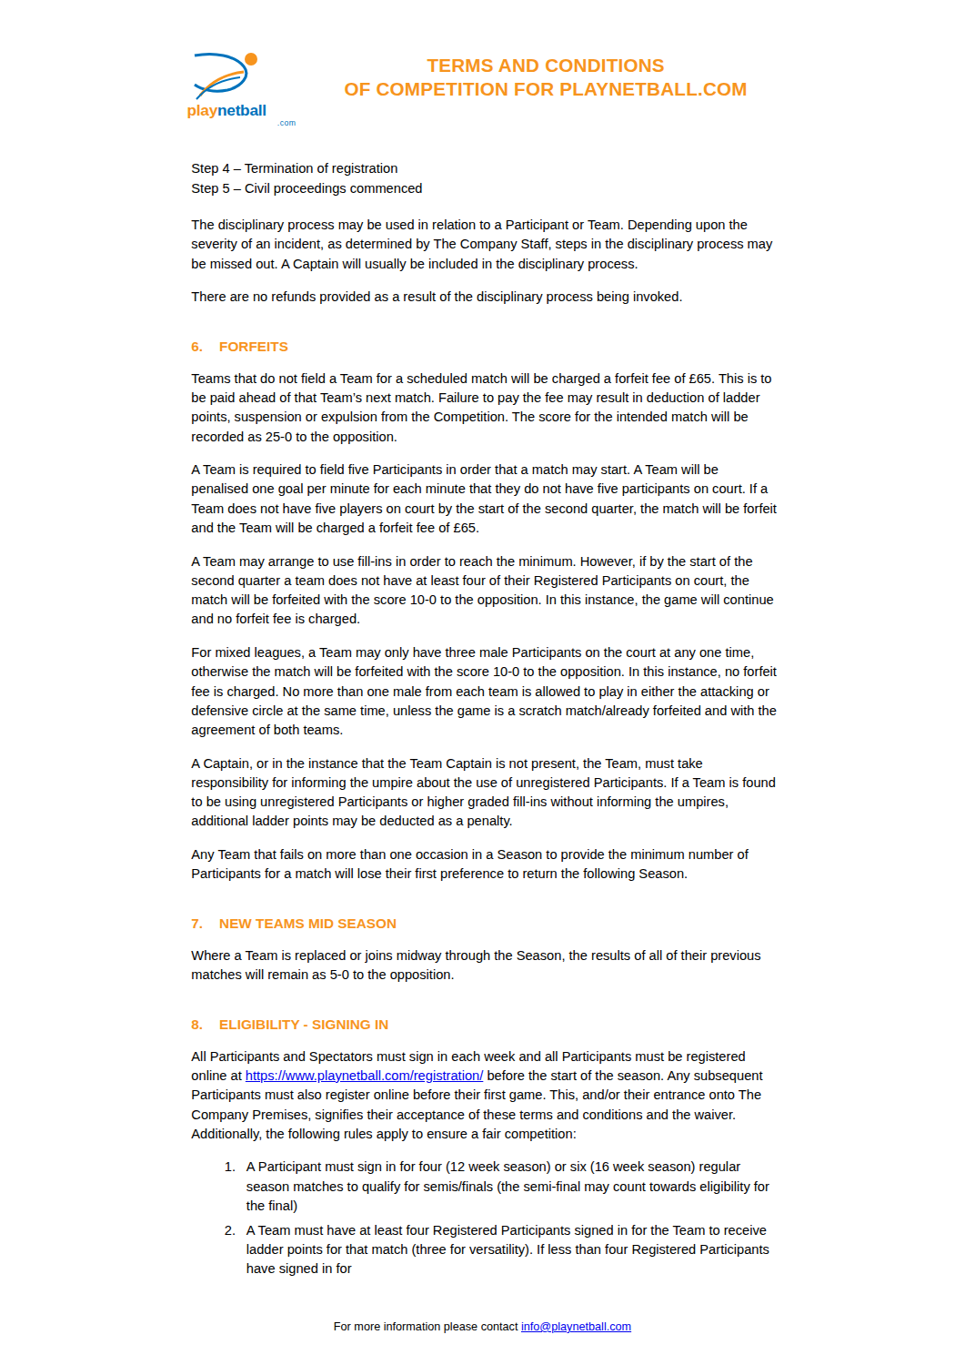play netball
.com
TERMS AND CONDITIONS
OF COMPETITION FOR PLAYNETBALL.COM
Step 4 – Termination of registration
Step 5 – Civil proceedings commenced
The disciplinary process may be used in relation to a Participant or Team. Depending upon the severity of an incident, as determined by The Company Staff, steps in the disciplinary process may be missed out. A Captain will usually be included in the disciplinary process.
There are no refunds provided as a result of the disciplinary process being invoked.
6. Forfeits
Teams that do not field a Team for a scheduled match will be charged a forfeit fee of £65. This is to be paid ahead of that Team’s next match. Failure to pay the fee may result in deduction of ladder points, suspension or expulsion from the Competition. The score for the intended match will be recorded as 25-0 to the opposition.
A Team is required to field five Participants in order that a match may start. A Team will be penalised one goal per minute for each minute that they do not have five participants on court. If a Team does not have five players on court by the start of the second quarter, the match will be forfeit and the Team will be charged a forfeit fee of £65.
A Team may arrange to use fill-ins in order to reach the minimum. However, if by the start of the second quarter a team does not have at least four of their Registered Participants on court, the match will be forfeited with the score 10-0 to the opposition. In this instance, the game will continue and no forfeit fee is charged.
For mixed leagues, a Team may only have three male Participants on the court at any one time, otherwise the match will be forfeited with the score 10-0 to the opposition. In this instance, no forfeit fee is charged. No more than one male from each team is allowed to play in either the attacking or defensive circle at the same time, unless the game is a scratch match/already forfeited and with the agreement of both teams.
A Captain, or in the instance that the Team Captain is not present, the Team, must take responsibility for informing the umpire about the use of unregistered Participants. If a Team is found to be using unregistered Participants or higher graded fill-ins without informing the umpires, additional ladder points may be deducted as a penalty.
Any Team that fails on more than one occasion in a Season to provide the minimum number of Participants for a match will lose their first preference to return the following Season.
7. New Teams Mid Season
Where a Team is replaced or joins midway through the Season, the results of all of their previous matches will remain as 5-0 to the opposition.
8. Eligibility - Signing In
All Participants and Spectators must sign in each week and all Participants must be registered online at https://www.playnetball.com/registration/ before the start of the season. Any subsequent Participants must also register online before their first game. This, and/or their entrance onto The Company Premises, signifies their acceptance of these terms and conditions and the waiver. Additionally, the following rules apply to ensure a fair competition:
A Participant must sign in for four (12 week season) or six (16 week season) regular season matches to qualify for semis/finals (the semi-final may count towards eligibility for the final)
A Team must have at least four Registered Participants signed in for the Team to receive ladder points for that match (three for versatility). If less than four Registered Participants have signed in for
For more information please contact info@playnetball.com